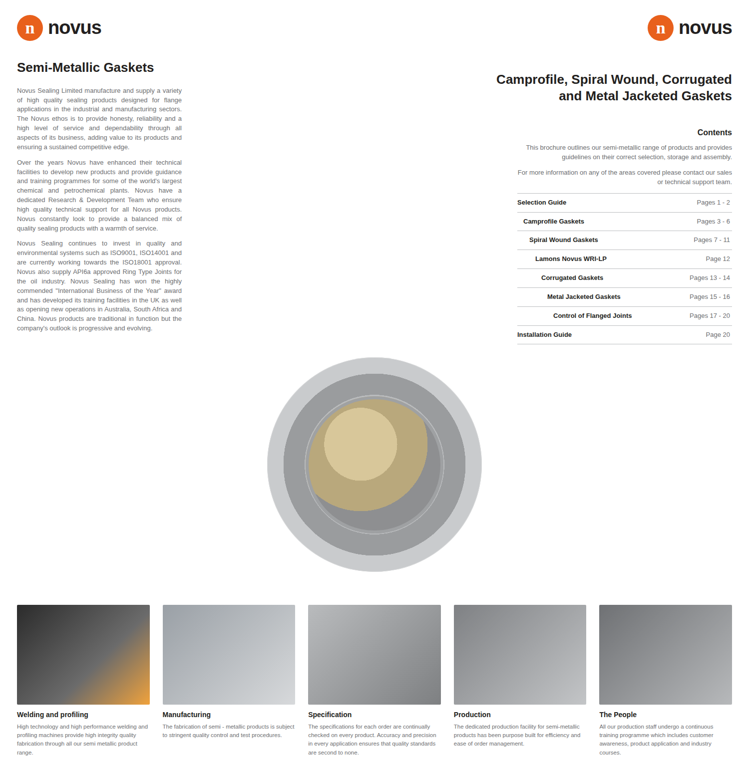n novus
Semi-Metallic Gaskets
Novus Sealing Limited manufacture and supply a variety of high quality sealing products designed for flange applications in the industrial and manufacturing sectors. The Novus ethos is to provide honesty, reliability and a high level of service and dependability through all aspects of its business, adding value to its products and ensuring a sustained competitive edge.
Over the years Novus have enhanced their technical facilities to develop new products and provide guidance and training programmes for some of the world's largest chemical and petrochemical plants. Novus have a dedicated Research & Development Team who ensure high quality technical support for all Novus products. Novus constantly look to provide a balanced mix of quality sealing products with a warmth of service.
Novus Sealing continues to invest in quality and environmental systems such as ISO9001, ISO14001 and are currently working towards the ISO18001 approval. Novus also supply API6a approved Ring Type Joints for the oil industry. Novus Sealing has won the highly commended "International Business of the Year" award and has developed its training facilities in the UK as well as opening new operations in Australia, South Africa and China. Novus products are traditional in function but the company's outlook is progressive and evolving.
n novus
Camprofile, Spiral Wound, Corrugated
and Metal Jacketed Gaskets
Contents
This brochure outlines our semi-metallic range of products and provides guidelines on their correct selection, storage and assembly.
For more information on any of the areas covered please contact our sales or technical support team.
Contents listing
| Selection Guide | Pages 1 - 2 |
| Camprofile Gaskets | Pages 3 - 6 |
| Spiral Wound Gaskets | Pages 7 - 11 |
| Lamons Novus WRI-LP | Page 12 |
| Corrugated Gaskets | Pages 13 - 14 |
| Metal Jacketed Gaskets | Pages 15 - 16 |
| Control of Flanged Joints | Pages 17 - 20 |
| Installation Guide | Page 20 |
Welding and profiling
High technology and high performance welding and profiling machines provide high integrity quality fabrication through all our semi metallic product range.
Manufacturing
The fabrication of semi - metallic products is subject to stringent quality control and test procedures.
Specification
The specifications for each order are continually checked on every product. Accuracy and precision in every application ensures that quality standards are second to none.
Production
The dedicated production facility for semi-metallic products has been purpose built for efficiency and ease of order management.
The People
All our production staff undergo a continuous training programme which includes customer awareness, product application and industry courses.